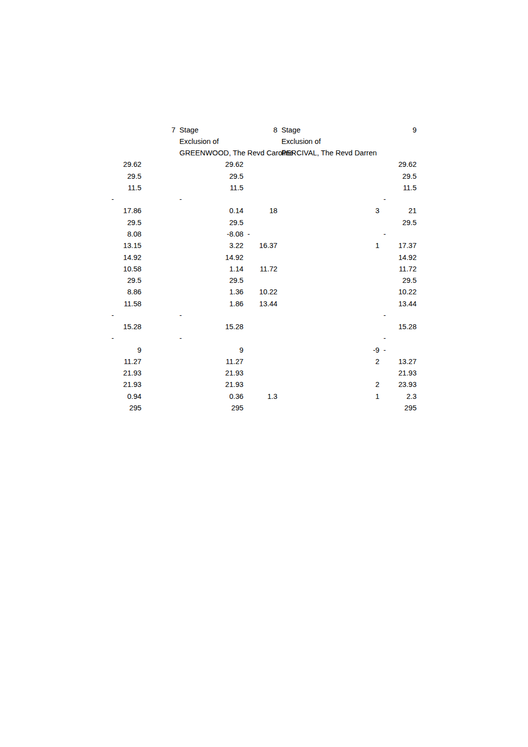| | 7 | Stage | 8 | Stage | | 9 |
| | | Exclusion of | | Exclusion of | | |
| | | GREENWOOD, The Revd Caroline | | PERCIVAL, The Revd Darren | | |
| 29.62 | | 29.62 | | | | 29.62 |
| 29.5 | | 29.5 | | | | 29.5 |
| 11.5 | | 11.5 | | | | 11.5 |
| - | | - | | | | - |
| 17.86 | | 0.14 | 18 | | 3 | 21 |
| 29.5 | | 29.5 | | | | 29.5 |
| 8.08 | | -8.08 | - | | | - |
| 13.15 | | 3.22 | 16.37 | | 1 | 17.37 |
| 14.92 | | 14.92 | | | | 14.92 |
| 10.58 | | 1.14 | 11.72 | | | 11.72 |
| 29.5 | | 29.5 | | | | 29.5 |
| 8.86 | | 1.36 | 10.22 | | | 10.22 |
| 11.58 | | 1.86 | 13.44 | | | 13.44 |
| - | | - | | | | - |
| 15.28 | | 15.28 | | | | 15.28 |
| - | | - | | | | - |
| 9 | | 9 | | | -9 | - |
| 11.27 | | 11.27 | | | 2 | 13.27 |
| 21.93 | | 21.93 | | | | 21.93 |
| 21.93 | | 21.93 | | | 2 | 23.93 |
| 0.94 | | 0.36 | 1.3 | | 1 | 2.3 |
| 295 | | 295 | | | | 295 |